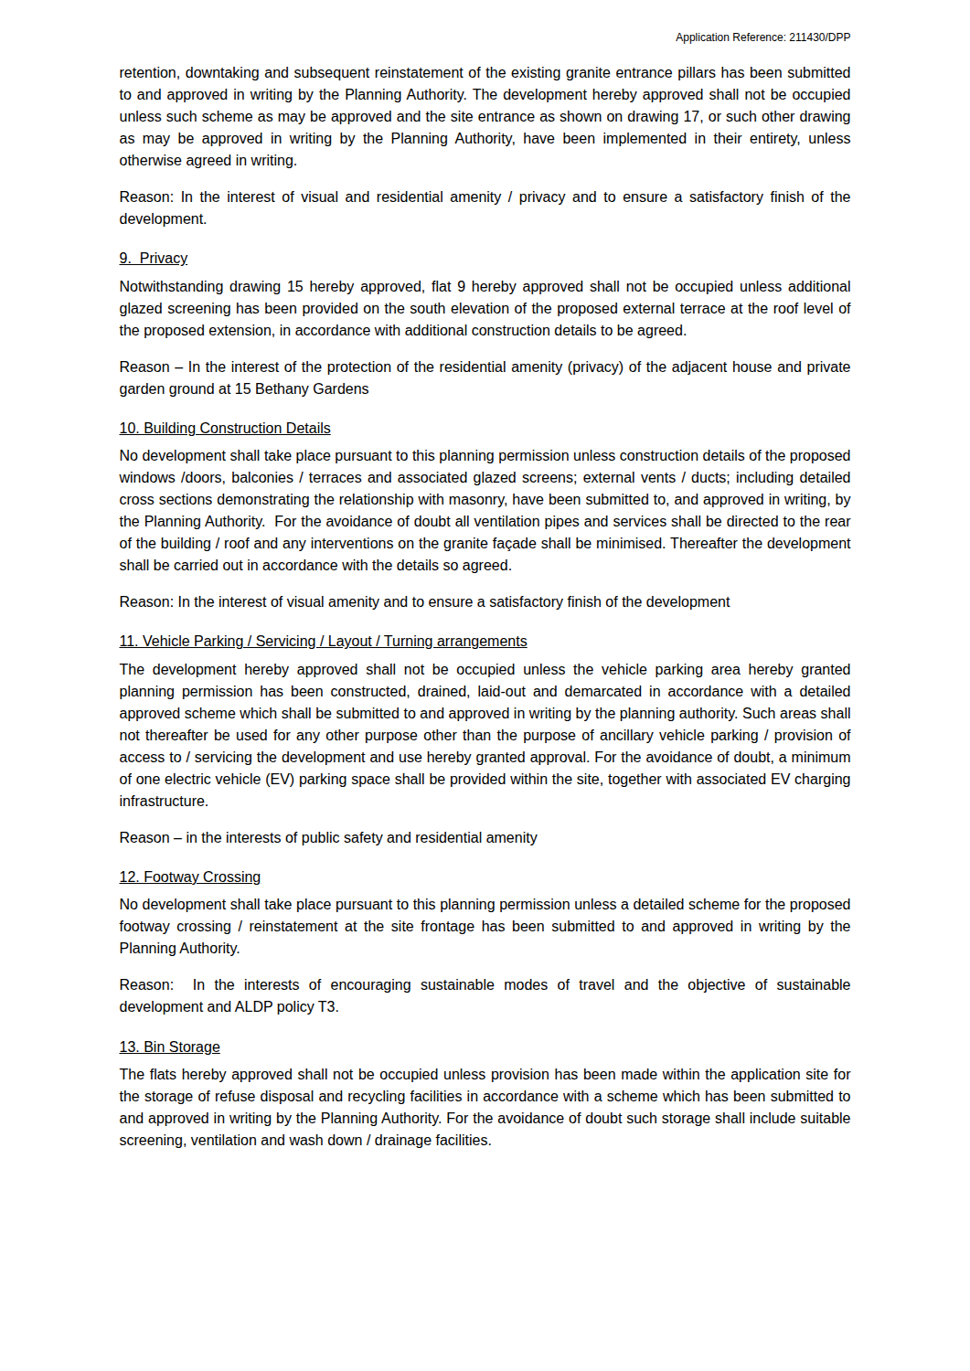Application Reference: 211430/DPP
retention, downtaking and subsequent reinstatement of the existing granite entrance pillars has been submitted to and approved in writing by the Planning Authority. The development hereby approved shall not be occupied unless such scheme as may be approved and the site entrance as shown on drawing 17, or such other drawing as may be approved in writing by the Planning Authority, have been implemented in their entirety, unless otherwise agreed in writing.
Reason: In the interest of visual and residential amenity / privacy and to ensure a satisfactory finish of the development.
9. Privacy
Notwithstanding drawing 15 hereby approved, flat 9 hereby approved shall not be occupied unless additional glazed screening has been provided on the south elevation of the proposed external terrace at the roof level of the proposed extension, in accordance with additional construction details to be agreed.
Reason – In the interest of the protection of the residential amenity (privacy) of the adjacent house and private garden ground at 15 Bethany Gardens
10. Building Construction Details
No development shall take place pursuant to this planning permission unless construction details of the proposed windows /doors, balconies / terraces and associated glazed screens; external vents / ducts; including detailed cross sections demonstrating the relationship with masonry, have been submitted to, and approved in writing, by the Planning Authority. For the avoidance of doubt all ventilation pipes and services shall be directed to the rear of the building / roof and any interventions on the granite façade shall be minimised. Thereafter the development shall be carried out in accordance with the details so agreed.
Reason: In the interest of visual amenity and to ensure a satisfactory finish of the development
11. Vehicle Parking / Servicing / Layout / Turning arrangements
The development hereby approved shall not be occupied unless the vehicle parking area hereby granted planning permission has been constructed, drained, laid-out and demarcated in accordance with a detailed approved scheme which shall be submitted to and approved in writing by the planning authority. Such areas shall not thereafter be used for any other purpose other than the purpose of ancillary vehicle parking / provision of access to / servicing the development and use hereby granted approval. For the avoidance of doubt, a minimum of one electric vehicle (EV) parking space shall be provided within the site, together with associated EV charging infrastructure.
Reason – in the interests of public safety and residential amenity
12. Footway Crossing
No development shall take place pursuant to this planning permission unless a detailed scheme for the proposed footway crossing / reinstatement at the site frontage has been submitted to and approved in writing by the Planning Authority.
Reason: In the interests of encouraging sustainable modes of travel and the objective of sustainable development and ALDP policy T3.
13. Bin Storage
The flats hereby approved shall not be occupied unless provision has been made within the application site for the storage of refuse disposal and recycling facilities in accordance with a scheme which has been submitted to and approved in writing by the Planning Authority. For the avoidance of doubt such storage shall include suitable screening, ventilation and wash down / drainage facilities.